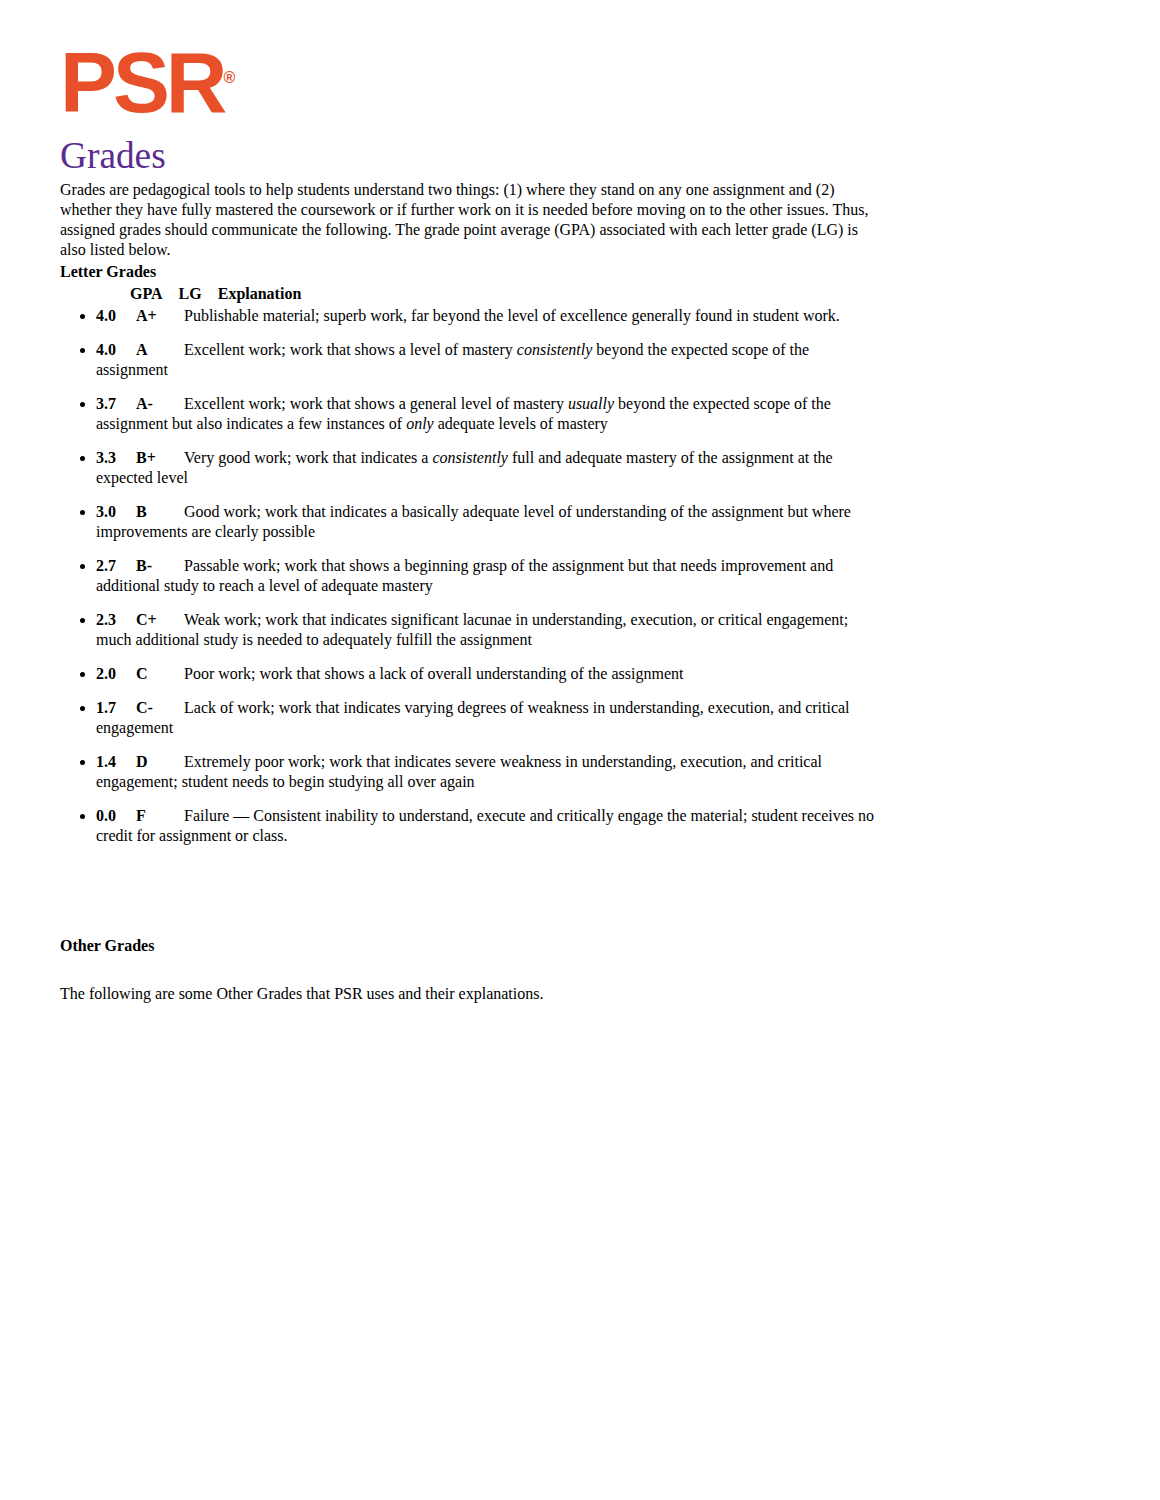PSR®
Grades
Grades are pedagogical tools to help students understand two things: (1) where they stand on any one assignment and (2) whether they have fully mastered the coursework or if further work on it is needed before moving on to the other issues. Thus, assigned grades should communicate the following. The grade point average (GPA) associated with each letter grade (LG) is also listed below.
Letter Grades
GPA LG Explanation
4.0 A+Publishable material; superb work, far beyond the level of excellence generally found in student work.
4.0 AExcellent work; work that shows a level of mastery consistently beyond the expected scope of the assignment
3.7 A-Excellent work; work that shows a general level of mastery usually beyond the expected scope of the assignment but also indicates a few instances of only adequate levels of mastery
3.3 B+Very good work; work that indicates a consistently full and adequate mastery of the assignment at the expected level
3.0 BGood work; work that indicates a basically adequate level of understanding of the assignment but where improvements are clearly possible
2.7 B-Passable work; work that shows a beginning grasp of the assignment but that needs improvement and additional study to reach a level of adequate mastery
2.3 C+Weak work; work that indicates significant lacunae in understanding, execution, or critical engagement; much additional study is needed to adequately fulfill the assignment
2.0 CPoor work; work that shows a lack of overall understanding of the assignment
1.7 C-Lack of work; work that indicates varying degrees of weakness in understanding, execution, and critical engagement
1.4 DExtremely poor work; work that indicates severe weakness in understanding, execution, and critical engagement; student needs to begin studying all over again
0.0 FFailure — Consistent inability to understand, execute and critically engage the material; student receives no credit for assignment or class.
Other Grades
The following are some Other Grades that PSR uses and their explanations.